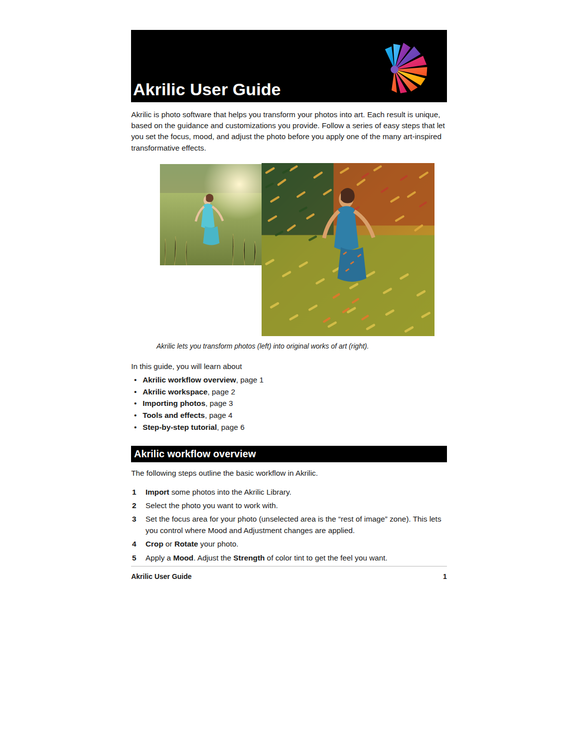Akrilic User Guide
Akrilic is photo software that helps you transform your photos into art. Each result is unique, based on the guidance and customizations you provide. Follow a series of easy steps that let you set the focus, mood, and adjust the photo before you apply one of the many art-inspired transformative effects.
Akrilic lets you transform photos (left) into original works of art (right).
In this guide, you will learn about
Akrilic workflow overview, page 1
Akrilic workspace, page 2
Importing photos, page 3
Tools and effects, page 4
Step-by-step tutorial, page 6
Akrilic workflow overview
The following steps outline the basic workflow in Akrilic.
Import some photos into the Akrilic Library.
Select the photo you want to work with.
Set the focus area for your photo (unselected area is the “rest of image” zone). This lets you control where Mood and Adjustment changes are applied.
Crop or Rotate your photo.
Apply a Mood. Adjust the Strength of color tint to get the feel you want.
Akrilic User Guide 1